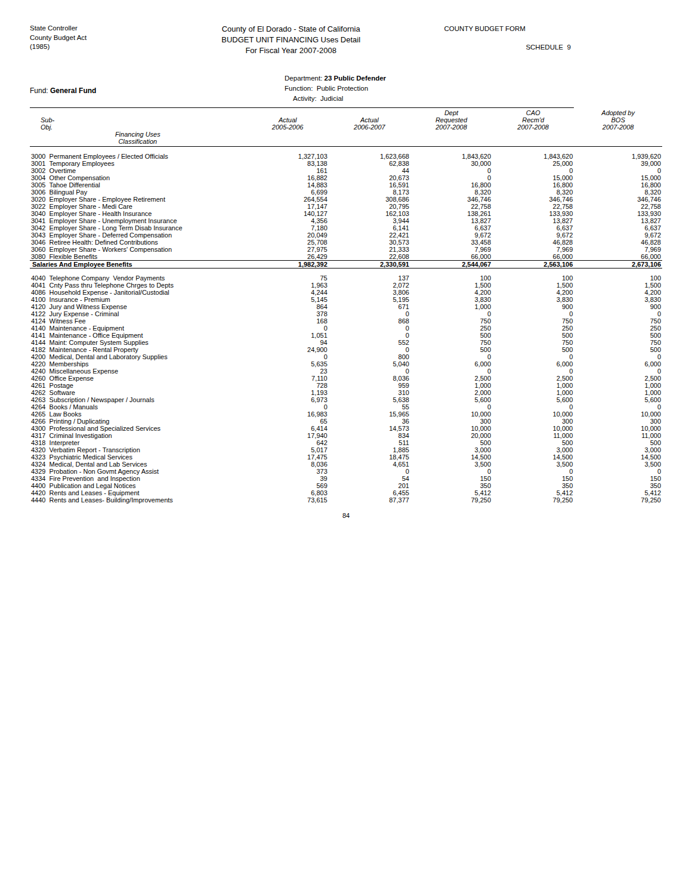State Controller
County Budget Act
(1985)
County of El Dorado - State of California
BUDGET UNIT FINANCING Uses Detail
For Fiscal Year 2007-2008
COUNTY BUDGET FORM
SCHEDULE 9
Fund: General Fund
Department: 23 Public Defender
Function: Public Protection
Activity: Judicial
| Sub- Obj. | | Actual 2005-2006 | Actual 2006-2007 | Dept Requested 2007-2008 | CAO Recm'd 2007-2008 | Adopted by BOS 2007-2008 |
| Financing Uses Classification | |
| 3000 Permanent Employees / Elected Officials | 1,327,103 | 1,623,668 | 1,843,620 | 1,843,620 | 1,939,620 |
| 3001 Temporary Employees | 83,138 | 62,838 | 30,000 | 25,000 | 39,000 |
| 3002 Overtime | 161 | 44 | 0 | 0 | 0 |
| 3004 Other Compensation | 16,882 | 20,673 | 0 | 15,000 | 15,000 |
| 3005 Tahoe Differential | 14,883 | 16,591 | 16,800 | 16,800 | 16,800 |
| 3006 Bilingual Pay | 6,699 | 8,173 | 8,320 | 8,320 | 8,320 |
| 3020 Employer Share - Employee Retirement | 264,554 | 308,686 | 346,746 | 346,746 | 346,746 |
| 3022 Employer Share - Medi Care | 17,147 | 20,795 | 22,758 | 22,758 | 22,758 |
| 3040 Employer Share - Health Insurance | 140,127 | 162,103 | 138,261 | 133,930 | 133,930 |
| 3041 Employer Share - Unemployment Insurance | 4,356 | 3,944 | 13,827 | 13,827 | 13,827 |
| 3042 Employer Share - Long Term Disab Insurance | 7,180 | 6,141 | 6,637 | 6,637 | 6,637 |
| 3043 Employer Share - Deferred Compensation | 20,049 | 22,421 | 9,672 | 9,672 | 9,672 |
| 3046 Retiree Health: Defined Contributions | 25,708 | 30,573 | 33,458 | 46,828 | 46,828 |
| 3060 Employer Share - Workers' Compensation | 27,975 | 21,333 | 7,969 | 7,969 | 7,969 |
| 3080 Flexible Benefits | 26,429 | 22,608 | 66,000 | 66,000 | 66,000 |
| Salaries And Employee Benefits | 1,982,392 | 2,330,591 | 2,544,067 | 2,563,106 | 2,673,106 |
| 4040 Telephone Company Vendor Payments | 75 | 137 | 100 | 100 | 100 |
| 4041 Cnty Pass thru Telephone Chrges to Depts | 1,963 | 2,072 | 1,500 | 1,500 | 1,500 |
| 4086 Household Expense - Janitorial/Custodial | 4,244 | 3,806 | 4,200 | 4,200 | 4,200 |
| 4100 Insurance - Premium | 5,145 | 5,195 | 3,830 | 3,830 | 3,830 |
| 4120 Jury and Witness Expense | 864 | 671 | 1,000 | 900 | 900 |
| 4122 Jury Expense - Criminal | 378 | 0 | 0 | 0 | 0 |
| 4124 Witness Fee | 168 | 868 | 750 | 750 | 750 |
| 4140 Maintenance - Equipment | 0 | 0 | 250 | 250 | 250 |
| 4141 Maintenance - Office Equipment | 1,051 | 0 | 500 | 500 | 500 |
| 4144 Maint: Computer System Supplies | 94 | 552 | 750 | 750 | 750 |
| 4182 Maintenance - Rental Property | 24,900 | 0 | 500 | 500 | 500 |
| 4200 Medical, Dental and Laboratory Supplies | 0 | 800 | 0 | 0 | 0 |
| 4220 Memberships | 5,635 | 5,040 | 6,000 | 6,000 | 6,000 |
| 4240 Miscellaneous Expense | 23 | 0 | 0 | 0 | 0 |
| 4260 Office Expense | 7,110 | 8,036 | 2,500 | 2,500 | 2,500 |
| 4261 Postage | 728 | 959 | 1,000 | 1,000 | 1,000 |
| 4262 Software | 1,193 | 310 | 2,000 | 1,000 | 1,000 |
| 4263 Subscription / Newspaper / Journals | 6,973 | 5,638 | 5,600 | 5,600 | 5,600 |
| 4264 Books / Manuals | 0 | 55 | 0 | 0 | 0 |
| 4265 Law Books | 16,983 | 15,965 | 10,000 | 10,000 | 10,000 |
| 4266 Printing / Duplicating | 65 | 36 | 300 | 300 | 300 |
| 4300 Professional and Specialized Services | 6,414 | 14,573 | 10,000 | 10,000 | 10,000 |
| 4317 Criminal Investigation | 17,940 | 834 | 20,000 | 11,000 | 11,000 |
| 4318 Interpreter | 642 | 511 | 500 | 500 | 500 |
| 4320 Verbatim Report - Transcription | 5,017 | 1,885 | 3,000 | 3,000 | 3,000 |
| 4323 Psychiatric Medical Services | 17,475 | 18,475 | 14,500 | 14,500 | 14,500 |
| 4324 Medical, Dental and Lab Services | 8,036 | 4,651 | 3,500 | 3,500 | 3,500 |
| 4329 Probation - Non Govmt Agency Assist | 373 | 0 | 0 | 0 | 0 |
| 4334 Fire Prevention and Inspection | 39 | 54 | 150 | 150 | 150 |
| 4400 Publication and Legal Notices | 569 | 201 | 350 | 350 | 350 |
| 4420 Rents and Leases - Equipment | 6,803 | 6,455 | 5,412 | 5,412 | 5,412 |
| 4440 Rents and Leases- Building/Improvements | 73,615 | 87,377 | 79,250 | 79,250 | 79,250 |
84